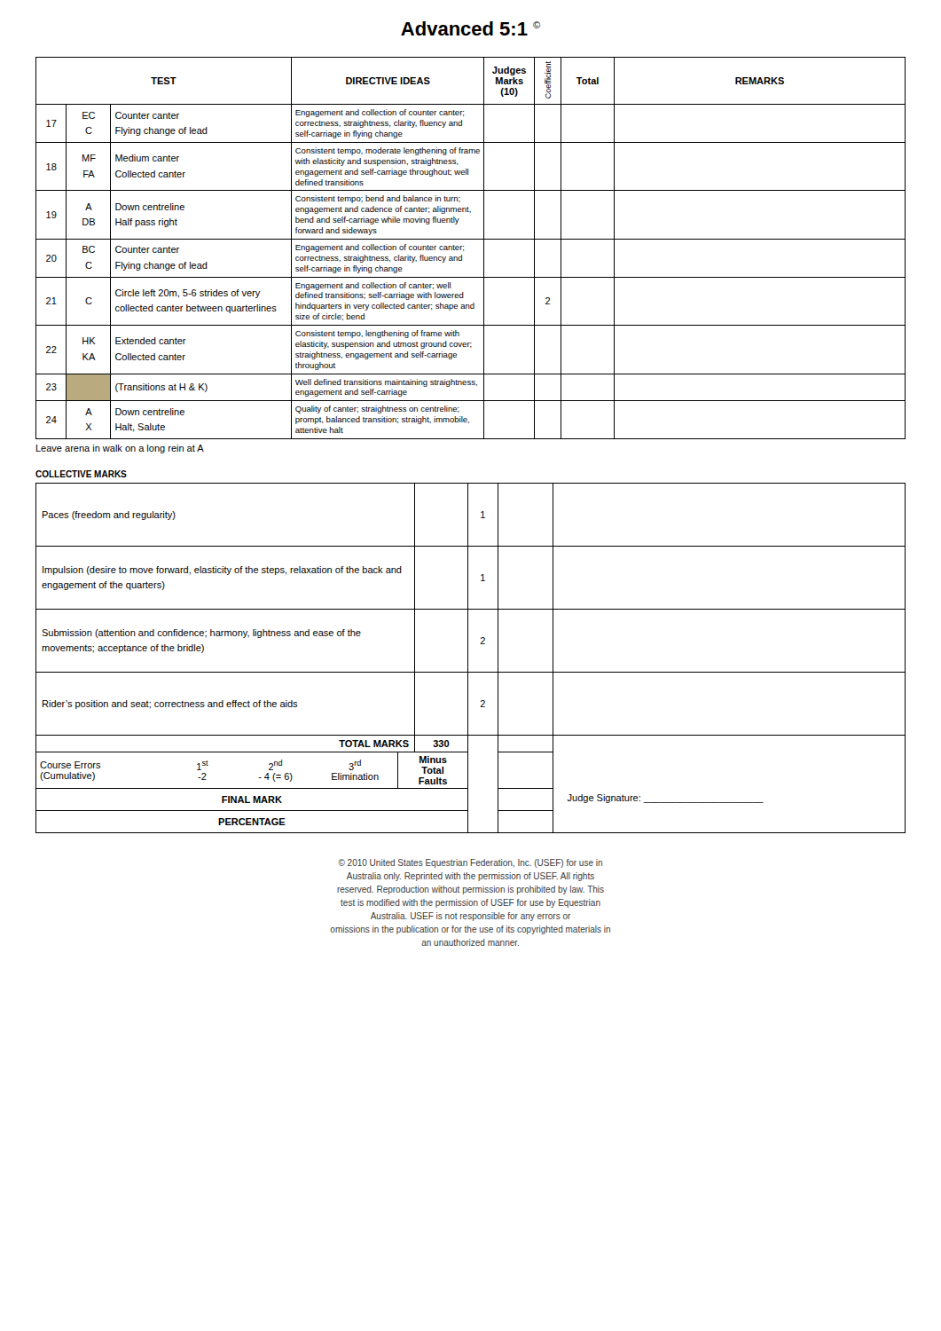Advanced 5:1 ©
| TEST | DIRECTIVE IDEAS | Judges Marks (10) | Coefficient | Total | REMARKS |
| --- | --- | --- | --- | --- | --- |
| 17 | EC C | Counter canter Flying change of lead | Engagement and collection of counter canter; correctness, straightness, clarity, fluency and self-carriage in flying change | | | | |
| 18 | MF FA | Medium canter Collected canter | Consistent tempo, moderate lengthening of frame with elasticity and suspension, straightness, engagement and self-carriage throughout; well defined transitions | | | | |
| 19 | A DB | Down centreline Half pass right | Consistent tempo; bend and balance in turn; engagement and cadence of canter; alignment, bend and self-carriage while moving fluently forward and sideways | | | | |
| 20 | BC C | Counter canter Flying change of lead | Engagement and collection of counter canter; correctness, straightness, clarity, fluency and self-carriage in flying change | | | | |
| 21 | C | Circle left 20m, 5-6 strides of very collected canter between quarterlines | Engagement and collection of canter; well defined transitions; self-carriage with lowered hindquarters in very collected canter; shape and size of circle; bend | | 2 | | |
| 22 | HK KA | Extended canter Collected canter | Consistent tempo, lengthening of frame with elasticity, suspension and utmost ground cover; straightness, engagement and self-carriage throughout | | | | |
| 23 | | (Transitions at H & K) | Well defined transitions maintaining straightness, engagement and self-carriage | | | | |
| 24 | A X | Down centreline Halt, Salute | Quality of canter; straightness on centreline; prompt, balanced transition; straight, immobile, attentive halt | | | | |
Leave arena in walk on a long rein at A
COLLECTIVE MARKS
| Paces (freedom and regularity) | | 1 | | |
| Impulsion (desire to move forward, elasticity of the steps, relaxation of the back and engagement of the quarters) | | 1 | | |
| Submission (attention and confidence; harmony, lightness and ease of the movements; acceptance of the bridle) | | 2 | | |
| Rider’s position and seat; correctness and effect of the aids | | 2 | | |
| TOTAL MARKS | 330 | | | Judge Signature: ______________________ |
| / Course Errors (Cumulative) / 1 st -2 / 2 nd - 4 (= 6) / 3 rd Elimination / Minus Total Faults / | | |
| FINAL MARK | | |
| PERCENTAGE | | |
© 2010 United States Equestrian Federation, Inc. (USEF) for use in
Australia only. Reprinted with the permission of USEF. All rights
reserved. Reproduction without permission is prohibited by law. This
test is modified with the permission of USEF for use by Equestrian
Australia. USEF is not responsible for any errors or
omissions in the publication or for the use of its copyrighted materials in
an unauthorized manner.